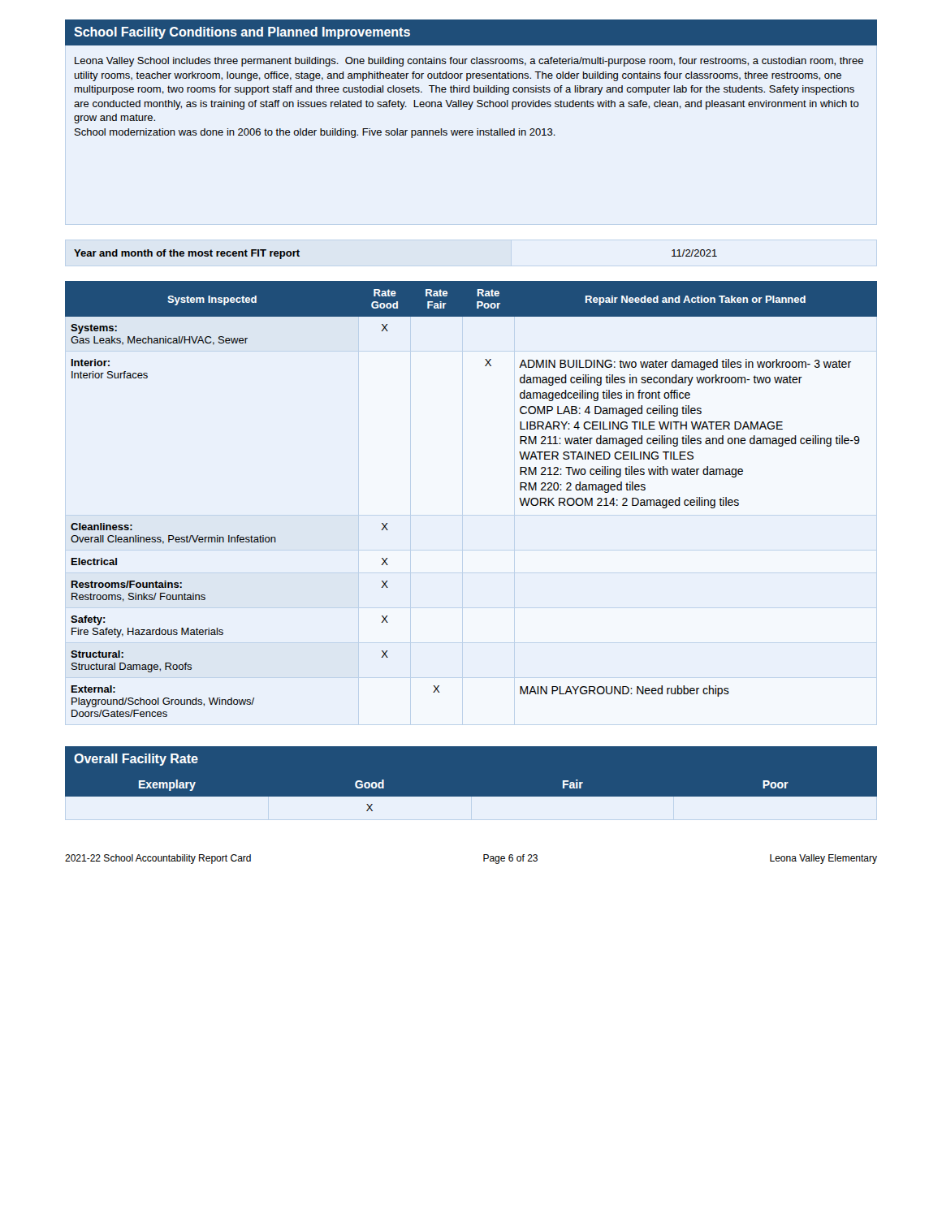School Facility Conditions and Planned Improvements
Leona Valley School includes three permanent buildings. One building contains four classrooms, a cafeteria/multi-purpose room, four restrooms, a custodian room, three utility rooms, teacher workroom, lounge, office, stage, and amphitheater for outdoor presentations. The older building contains four classrooms, three restrooms, one multipurpose room, two rooms for support staff and three custodial closets. The third building consists of a library and computer lab for the students. Safety inspections are conducted monthly, as is training of staff on issues related to safety. Leona Valley School provides students with a safe, clean, and pleasant environment in which to grow and mature.
School modernization was done in 2006 to the older building. Five solar pannels were installed in 2013.
| Year and month of the most recent FIT report | 11/2/2021 |
| System Inspected | Rate Good | Rate Fair | Rate Poor | Repair Needed and Action Taken or Planned |
| --- | --- | --- | --- | --- |
| Systems: Gas Leaks, Mechanical/HVAC, Sewer | X | | | |
| Interior: Interior Surfaces | | | X | ADMIN BUILDING: two water damaged tiles in workroom- 3 water damaged ceiling tiles in secondary workroom- two water damagedceiling tiles in front office COMP LAB: 4 Damaged ceiling tiles LIBRARY: 4 CEILING TILE WITH WATER DAMAGE RM 211: water damaged ceiling tiles and one damaged ceiling tile-9 WATER STAINED CEILING TILES RM 212: Two ceiling tiles with water damage RM 220: 2 damaged tiles WORK ROOM 214: 2 Damaged ceiling tiles |
| Cleanliness: Overall Cleanliness, Pest/Vermin Infestation | X | | | |
| Electrical | X | | | |
| Restrooms/Fountains: Restrooms, Sinks/ Fountains | X | | | |
| Safety: Fire Safety, Hazardous Materials | X | | | |
| Structural: Structural Damage, Roofs | X | | | |
| External: Playground/School Grounds, Windows/ Doors/Gates/Fences | | X | | MAIN PLAYGROUND: Need rubber chips |
Overall Facility Rate
| Exemplary | Good | Fair | Poor |
| --- | --- | --- | --- |
| | X | | |
2021-22 School Accountability Report Card
Page 6 of 23
Leona Valley Elementary